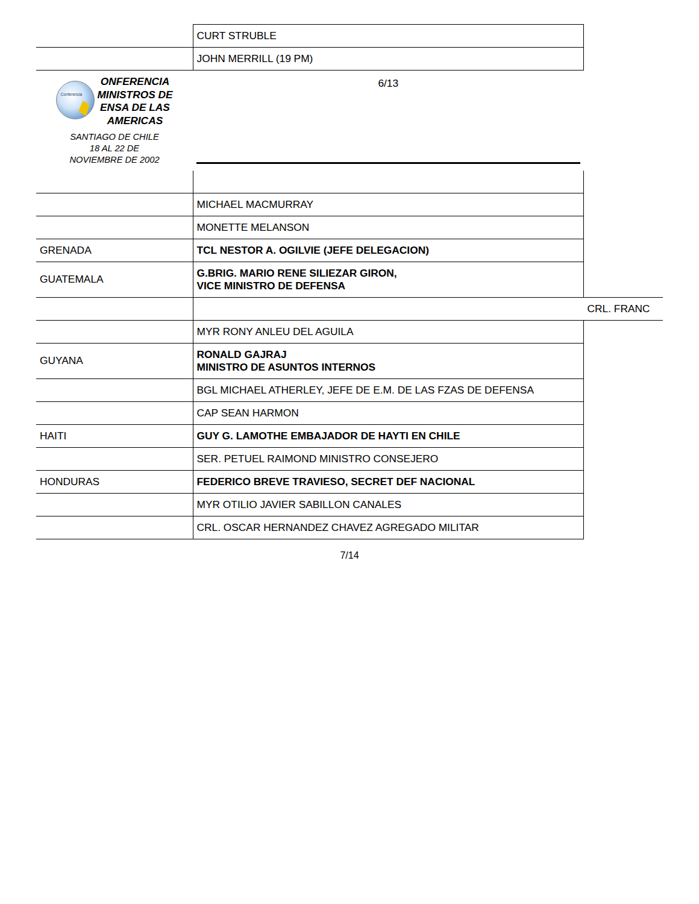| | CURT STRUBLE | |
| | JOHN MERRILL (19 PM) | |
| ONFERENCIA MINISTROS DE ENSA DE LAS AMERICAS SANTIAGO DE CHILE 18 AL 22 DE NOVIEMBRE DE 2002 | 6/13 | |
| | MICHAEL MACMURRAY | |
| | MONETTE MELANSON | |
| GRENADA | TCL NESTOR A. OGILVIE (JEFE DELEGACION) | |
| GUATEMALA | G.BRIG. MARIO RENE SILIEZAR GIRON, VICE MINISTRO DE DEFENSA | |
| | | CRL. FRANC |
| | MYR RONY ANLEU DEL AGUILA | |
| GUYANA | RONALD GAJRAJ MINISTRO DE ASUNTOS INTERNOS | |
| | BGL MICHAEL ATHERLEY, JEFE DE E.M. DE LAS FZAS DE DEFENSA | |
| | CAP SEAN HARMON | |
| HAITI | GUY G. LAMOTHE EMBAJADOR DE HAYTI EN CHILE | |
| | SER. PETUEL RAIMOND MINISTRO CONSEJERO | |
| HONDURAS | FEDERICO BREVE TRAVIESO, SECRET DEF NACIONAL | |
| | MYR OTILIO JAVIER SABILLON CANALES | |
| | CRL. OSCAR HERNANDEZ CHAVEZ AGREGADO MILITAR | |
7/14